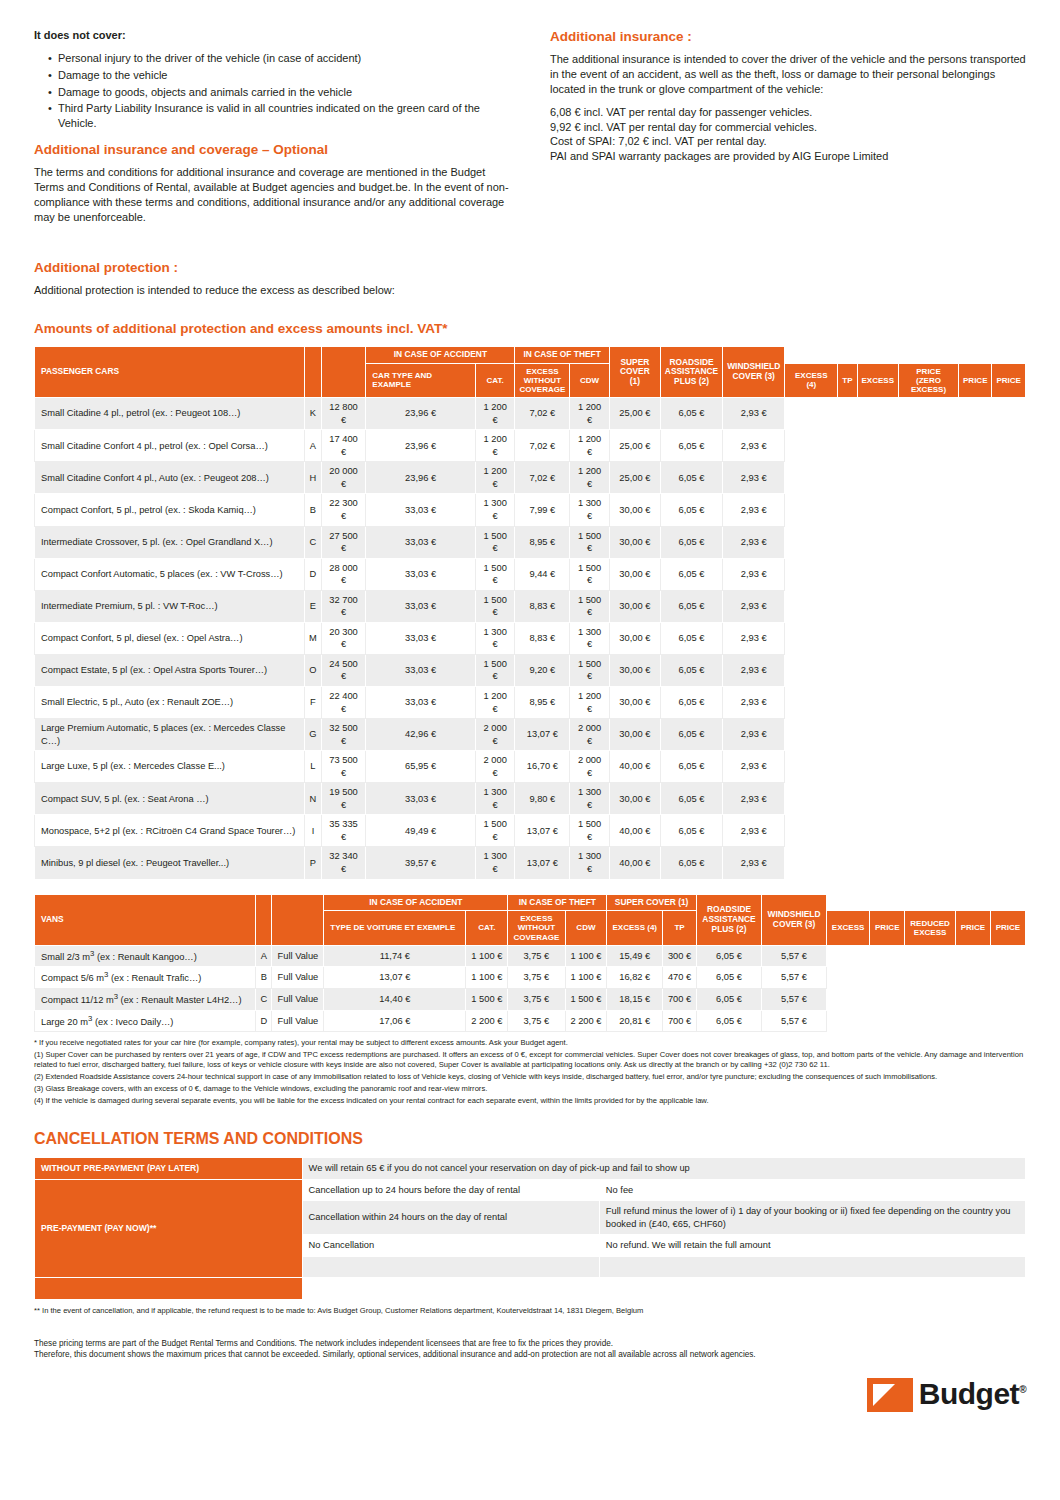It does not cover:
Personal injury to the driver of the vehicle (in case of accident)
Damage to the vehicle
Damage to goods, objects and animals carried in the vehicle
Third Party Liability Insurance is valid in all countries indicated on the green card of the Vehicle.
Additional insurance and coverage – Optional
The terms and conditions for additional insurance and coverage are mentioned in the Budget Terms and Conditions of Rental, available at Budget agencies and budget.be. In the event of non-compliance with these terms and conditions, additional insurance and/or any additional coverage may be unenforceable.
Additional insurance :
The additional insurance is intended to cover the driver of the vehicle and the persons transported in the event of an accident, as well as the theft, loss or damage to their personal belongings located in the trunk or glove compartment of the vehicle:
6,08 € incl. VAT per rental day for passenger vehicles.
9,92 € incl. VAT per rental day for commercial vehicles.
Cost of SPAI: 7,02 € incl. VAT per rental day.
PAI and SPAI warranty packages are provided by AIG Europe Limited
Additional protection :
Additional protection is intended to reduce the excess as described below:
Amounts of additional protection and excess amounts incl. VAT*
| PASSENGER CARS | | | IN CASE OF ACCIDENT | IN CASE OF THEFT | SUPER COVER (1) | ROADSIDE ASSISTANCE PLUS (2) | WINDSHIELD COVER (3) |
| --- | --- | --- | --- | --- | --- | --- | --- |
| CAR TYPE AND EXAMPLE | CAT. | EXCESS WITHOUT COVERAGE | CDW | EXCESS (4) | TP | EXCESS | PRICE (ZERO EXCESS) | PRICE | PRICE |
| Small Citadine 4 pl., petrol (ex. : Peugeot 108…) | K | 12 800 € | 23,96 € | 1 200 € | 7,02 € | 1 200 € | 25,00 € | 6,05 € | 2,93 € |
| Small Citadine Confort 4 pl., petrol (ex. : Opel Corsa…) | A | 17 400 € | 23,96 € | 1 200 € | 7,02 € | 1 200 € | 25,00 € | 6,05 € | 2,93 € |
| Small Citadine Confort 4 pl., Auto (ex. : Peugeot 208…) | H | 20 000 € | 23,96 € | 1 200 € | 7,02 € | 1 200 € | 25,00 € | 6,05 € | 2,93 € |
| Compact Confort, 5 pl., petrol (ex. : Skoda Kamiq…) | B | 22 300 € | 33,03 € | 1 300 € | 7,99 € | 1 300 € | 30,00 € | 6,05 € | 2,93 € |
| Intermediate Crossover, 5 pl. (ex. : Opel Grandland X…) | C | 27 500 € | 33,03 € | 1 500 € | 8,95 € | 1 500 € | 30,00 € | 6,05 € | 2,93 € |
| Compact Confort Automatic, 5 places (ex. : VW T-Cross…) | D | 28 000 € | 33,03 € | 1 500 € | 9,44 € | 1 500 € | 30,00 € | 6,05 € | 2,93 € |
| Intermediate Premium, 5 pl. : VW T-Roc…) | E | 32 700 € | 33,03 € | 1 500 € | 8,83 € | 1 500 € | 30,00 € | 6,05 € | 2,93 € |
| Compact Confort, 5 pl, diesel (ex. : Opel Astra…) | M | 20 300 € | 33,03 € | 1 300 € | 8,83 € | 1 300 € | 30,00 € | 6,05 € | 2,93 € |
| Compact Estate, 5 pl (ex. : Opel Astra Sports Tourer…) | O | 24 500 € | 33,03 € | 1 500 € | 9,20 € | 1 500 € | 30,00 € | 6,05 € | 2,93 € |
| Small Electric, 5 pl., Auto (ex : Renault ZOE…) | F | 22 400 € | 33,03 € | 1 200 € | 8,95 € | 1 200 € | 30,00 € | 6,05 € | 2,93 € |
| Large Premium Automatic, 5 places (ex. : Mercedes Classe C…) | G | 32 500 € | 42,96 € | 2 000 € | 13,07 € | 2 000 € | 30,00 € | 6,05 € | 2,93 € |
| Large Luxe, 5 pl (ex. : Mercedes Classe E...) | L | 73 500 € | 65,95 € | 2 000 € | 16,70 € | 2 000 € | 40,00 € | 6,05 € | 2,93 € |
| Compact SUV, 5 pl. (ex. : Seat Arona …) | N | 19 500 € | 33,03 € | 1 300 € | 9,80 € | 1 300 € | 30,00 € | 6,05 € | 2,93 € |
| Monospace, 5+2 pl (ex. : RCitroën C4 Grand Space Tourer…) | I | 35 335 € | 49,49 € | 1 500 € | 13,07 € | 1 500 € | 40,00 € | 6,05 € | 2,93 € |
| Minibus, 9 pl diesel (ex. : Peugeot Traveller...) | P | 32 340 € | 39,57 € | 1 300 € | 13,07 € | 1 300 € | 40,00 € | 6,05 € | 2,93 € |
| VANS | | | IN CASE OF ACCIDENT | IN CASE OF THEFT | SUPER COVER (1) | ROADSIDE ASSISTANCE PLUS (2) | WINDSHIELD COVER (3) |
| --- | --- | --- | --- | --- | --- | --- | --- |
| TYPE DE VOITURE ET EXEMPLE | CAT. | EXCESS WITHOUT COVERAGE | CDW | EXCESS (4) | TP | EXCESS | PRICE | REDUCED EXCESS | PRICE | PRICE |
| Small 2/3 m 3 (ex : Renault Kangoo…) | A | Full Value | 11,74 € | 1 100 € | 3,75 € | 1 100 € | 15,49 € | 300 € | 6,05 € | 5,57 € |
| Compact 5/6 m 3 (ex : Renault Trafic…) | B | Full Value | 13,07 € | 1 100 € | 3,75 € | 1 100 € | 16,82 € | 470 € | 6,05 € | 5,57 € |
| Compact 11/12 m 3 (ex : Renault Master L4H2…) | C | Full Value | 14,40 € | 1 500 € | 3,75 € | 1 500 € | 18,15 € | 700 € | 6,05 € | 5,57 € |
| Large 20 m 3 (ex : Iveco Daily…) | D | Full Value | 17,06 € | 2 200 € | 3,75 € | 2 200 € | 20,81 € | 700 € | 6,05 € | 5,57 € |
* If you receive negotiated rates for your car hire (for example, company rates), your rental may be subject to different excess amounts. Ask your Budget agent.
(1) Super Cover can be purchased by renters over 21 years of age, if CDW and TPC excess redemptions are purchased. It offers an excess of 0 €, except for commercial vehicles. Super Cover does not cover breakages of glass, top, and bottom parts of the vehicle. Any damage and intervention related to fuel error, discharged battery, fuel failure, loss of keys or vehicle closure with keys inside are also not covered, Super Cover is available at participating locations only. Ask us directly at the branch or by calling +32 (0)2 730 62 11.
(2) Extended Roadside Assistance covers 24-hour technical support in case of any immobilisation related to loss of Vehicle keys, closing of Vehicle with keys inside, discharged battery, fuel error, and/or tyre puncture; excluding the consequences of such immobilisations.
(3) Glass Breakage covers, with an excess of 0 €, damage to the Vehicle windows, excluding the panoramic roof and rear-view mirrors.
(4) If the vehicle is damaged during several separate events, you will be liable for the excess indicated on your rental contract for each separate event, within the limits provided for by the applicable law.
CANCELLATION TERMS AND CONDITIONS
| WITHOUT PRE-PAYMENT (PAY LATER) | We will retain 65 € if you do not cancel your reservation on day of pick-up and fail to show up |
| PRE-PAYMENT (PAY NOW)** | Cancellation up to 24 hours before the day of rental | No fee |
| Cancellation within 24 hours on the day of rental | Full refund minus the lower of i) 1 day of your booking or ii) fixed fee depending on the country you booked in (£40, €65, CHF60) |
| No Cancellation | No refund. We will retain the full amount |
** In the event of cancellation, and if applicable, the refund request is to be made to: Avis Budget Group, Customer Relations department, Kouterveldstraat 14, 1831 Diegem, Belgium
These pricing terms are part of the Budget Rental Terms and Conditions. The network includes independent licensees that are free to fix the prices they provide.
Therefore, this document shows the maximum prices that cannot be exceeded. Similarly, optional services, additional insurance and add-on protection are not all available across all network agencies.
Budget®